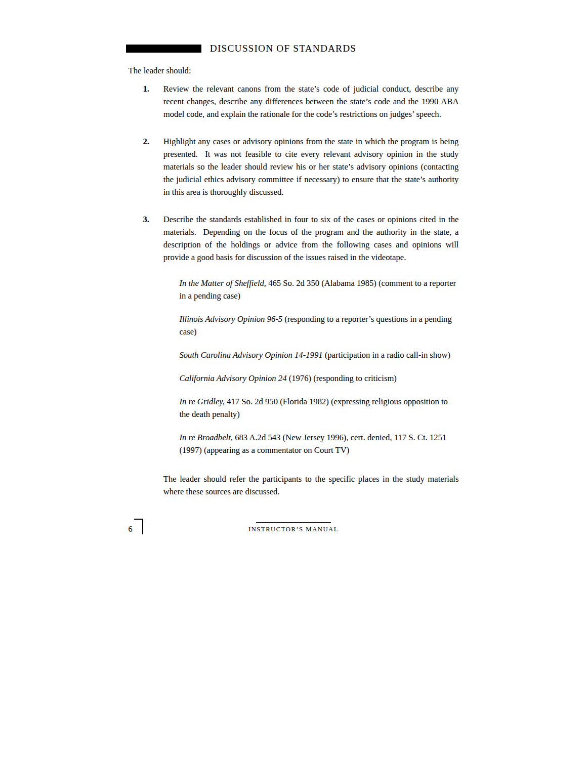Discussion of Standards
The leader should:
1. Review the relevant canons from the state’s code of judicial conduct, describe any recent changes, describe any differences between the state’s code and the 1990 ABA model code, and explain the rationale for the code’s restrictions on judges’ speech.
2. Highlight any cases or advisory opinions from the state in which the program is being presented. It was not feasible to cite every relevant advisory opinion in the study materials so the leader should review his or her state’s advisory opinions (contacting the judicial ethics advisory committee if necessary) to ensure that the state’s authority in this area is thoroughly discussed.
3. Describe the standards established in four to six of the cases or opinions cited in the materials. Depending on the focus of the program and the authority in the state, a description of the holdings or advice from the following cases and opinions will provide a good basis for discussion of the issues raised in the videotape.
In the Matter of Sheffield, 465 So. 2d 350 (Alabama 1985) (comment to a reporter in a pending case)
Illinois Advisory Opinion 96-5 (responding to a reporter’s questions in a pending case)
South Carolina Advisory Opinion 14-1991 (participation in a radio call-in show)
California Advisory Opinion 24 (1976) (responding to criticism)
In re Gridley, 417 So. 2d 950 (Florida 1982) (expressing religious opposition to the death penalty)
In re Broadbelt, 683 A.2d 543 (New Jersey 1996), cert. denied, 117 S. Ct. 1251 (1997) (appearing as a commentator on Court TV)
The leader should refer the participants to the specific places in the study materials where these sources are discussed.
Instructor’s Manual
6